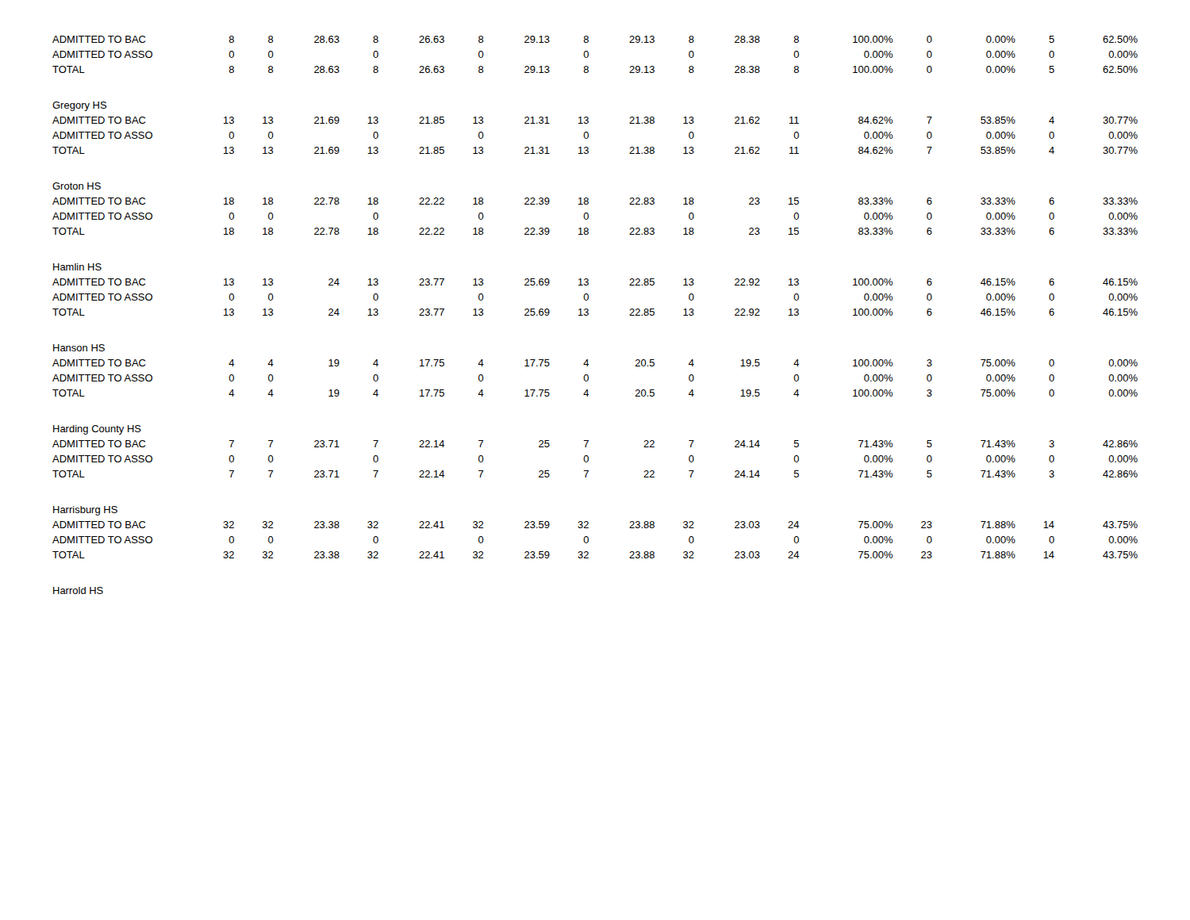| ADMITTED TO BAC | 8 | 8 | 28.63 | 8 | 26.63 | 8 | 29.13 | 8 | 29.13 | 8 | 28.38 | 8 | 100.00% | 0 | 0.00% | 5 | 62.50% |
| ADMITTED TO ASSO | 0 | 0 | | 0 | | 0 | | 0 | | 0 | | 0 | 0.00% | 0 | 0.00% | 0 | 0.00% |
| TOTAL | 8 | 8 | 28.63 | 8 | 26.63 | 8 | 29.13 | 8 | 29.13 | 8 | 28.38 | 8 | 100.00% | 0 | 0.00% | 5 | 62.50% |
| Gregory HS |
| ADMITTED TO BAC | 13 | 13 | 21.69 | 13 | 21.85 | 13 | 21.31 | 13 | 21.38 | 13 | 21.62 | 11 | 84.62% | 7 | 53.85% | 4 | 30.77% |
| ADMITTED TO ASSO | 0 | 0 | | 0 | | 0 | | 0 | | 0 | | 0 | 0.00% | 0 | 0.00% | 0 | 0.00% |
| TOTAL | 13 | 13 | 21.69 | 13 | 21.85 | 13 | 21.31 | 13 | 21.38 | 13 | 21.62 | 11 | 84.62% | 7 | 53.85% | 4 | 30.77% |
| Groton HS |
| ADMITTED TO BAC | 18 | 18 | 22.78 | 18 | 22.22 | 18 | 22.39 | 18 | 22.83 | 18 | 23 | 15 | 83.33% | 6 | 33.33% | 6 | 33.33% |
| ADMITTED TO ASSO | 0 | 0 | | 0 | | 0 | | 0 | | 0 | | 0 | 0.00% | 0 | 0.00% | 0 | 0.00% |
| TOTAL | 18 | 18 | 22.78 | 18 | 22.22 | 18 | 22.39 | 18 | 22.83 | 18 | 23 | 15 | 83.33% | 6 | 33.33% | 6 | 33.33% |
| Hamlin HS |
| ADMITTED TO BAC | 13 | 13 | 24 | 13 | 23.77 | 13 | 25.69 | 13 | 22.85 | 13 | 22.92 | 13 | 100.00% | 6 | 46.15% | 6 | 46.15% |
| ADMITTED TO ASSO | 0 | 0 | | 0 | | 0 | | 0 | | 0 | | 0 | 0.00% | 0 | 0.00% | 0 | 0.00% |
| TOTAL | 13 | 13 | 24 | 13 | 23.77 | 13 | 25.69 | 13 | 22.85 | 13 | 22.92 | 13 | 100.00% | 6 | 46.15% | 6 | 46.15% |
| Hanson HS |
| ADMITTED TO BAC | 4 | 4 | 19 | 4 | 17.75 | 4 | 17.75 | 4 | 20.5 | 4 | 19.5 | 4 | 100.00% | 3 | 75.00% | 0 | 0.00% |
| ADMITTED TO ASSO | 0 | 0 | | 0 | | 0 | | 0 | | 0 | | 0 | 0.00% | 0 | 0.00% | 0 | 0.00% |
| TOTAL | 4 | 4 | 19 | 4 | 17.75 | 4 | 17.75 | 4 | 20.5 | 4 | 19.5 | 4 | 100.00% | 3 | 75.00% | 0 | 0.00% |
| Harding County HS |
| ADMITTED TO BAC | 7 | 7 | 23.71 | 7 | 22.14 | 7 | 25 | 7 | 22 | 7 | 24.14 | 5 | 71.43% | 5 | 71.43% | 3 | 42.86% |
| ADMITTED TO ASSO | 0 | 0 | | 0 | | 0 | | 0 | | 0 | | 0 | 0.00% | 0 | 0.00% | 0 | 0.00% |
| TOTAL | 7 | 7 | 23.71 | 7 | 22.14 | 7 | 25 | 7 | 22 | 7 | 24.14 | 5 | 71.43% | 5 | 71.43% | 3 | 42.86% |
| Harrisburg HS |
| ADMITTED TO BAC | 32 | 32 | 23.38 | 32 | 22.41 | 32 | 23.59 | 32 | 23.88 | 32 | 23.03 | 24 | 75.00% | 23 | 71.88% | 14 | 43.75% |
| ADMITTED TO ASSO | 0 | 0 | | 0 | | 0 | | 0 | | 0 | | 0 | 0.00% | 0 | 0.00% | 0 | 0.00% |
| TOTAL | 32 | 32 | 23.38 | 32 | 22.41 | 32 | 23.59 | 32 | 23.88 | 32 | 23.03 | 24 | 75.00% | 23 | 71.88% | 14 | 43.75% |
| Harrold HS |